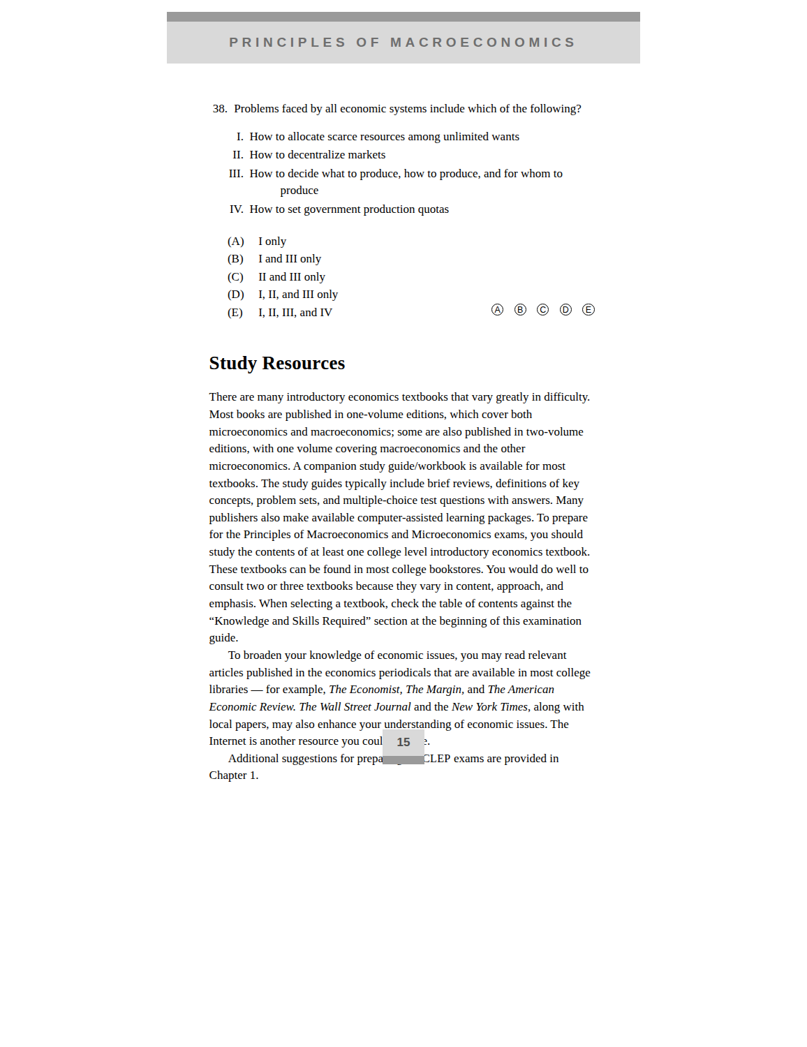PRINCIPLES OF MACROECONOMICS
38.
Problems faced by all economic systems include which of the following?
I. How to allocate scarce resources among unlimited wants
II. How to decentralize markets
III. How to decide what to produce, how to produce, and for whom to produce
IV. How to set government production quotas
(A) I only
(B) I and III only
(C) II and III only
(D) I, II, and III only
(E) I, II, III, and IV
A B C D E
Study Resources
There are many introductory economics textbooks that vary greatly in difficulty. Most books are published in one-volume editions, which cover both microeconomics and macroeconomics; some are also published in two-volume editions, with one volume covering macroeconomics and the other microeconomics. A companion study guide/workbook is available for most textbooks. The study guides typically include brief reviews, definitions of key concepts, problem sets, and multiple-choice test questions with answers. Many publishers also make available computer-assisted learning packages. To prepare for the Principles of Macroeconomics and Microeconomics exams, you should study the contents of at least one college level introductory economics textbook. These textbooks can be found in most college bookstores. You would do well to consult two or three textbooks because they vary in content, approach, and emphasis. When selecting a textbook, check the table of contents against the “Knowledge and Skills Required” section at the beginning of this examination guide.
To broaden your knowledge of economic issues, you may read relevant articles published in the economics periodicals that are available in most college libraries — for example, The Economist, The Margin, and The American Economic Review. The Wall Street Journal and the New York Times, along with local papers, may also enhance your understanding of economic issues. The Internet is another resource you could explore.
Additional suggestions for preparing for CLEP exams are provided in Chapter 1.
15